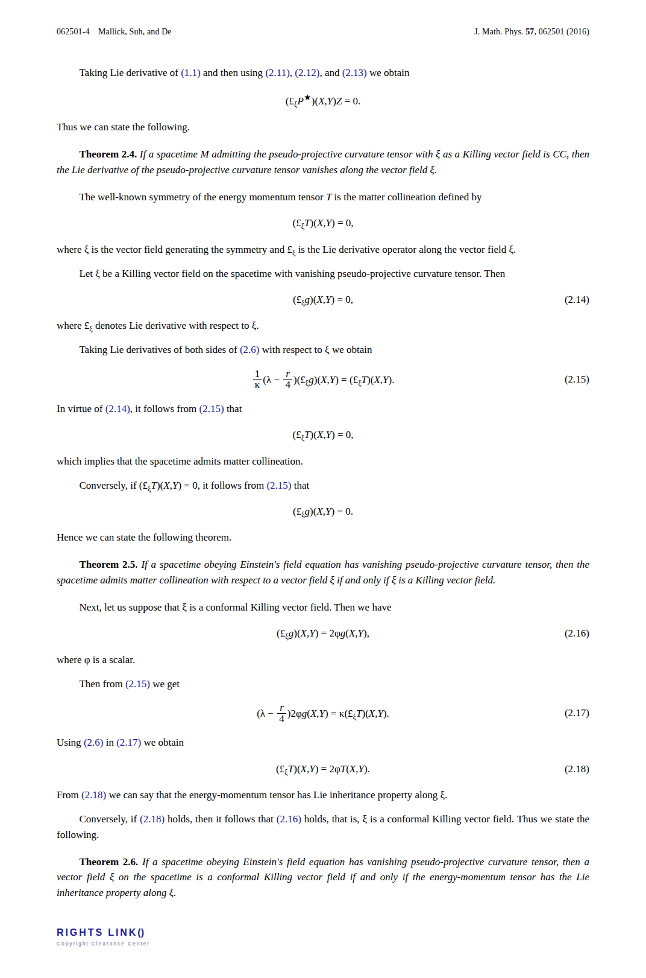062501-4 Mallick, Suh, and De J. Math. Phys. 57, 062501 (2016)
Taking Lie derivative of (1.1) and then using (2.11), (2.12), and (2.13) we obtain
(£ξP★)(X,Y)Z = 0.
Thus we can state the following.
Theorem 2.4. If a spacetime M admitting the pseudo-projective curvature tensor with ξ as a Killing vector field is CC, then the Lie derivative of the pseudo-projective curvature tensor vanishes along the vector field ξ.
The well-known symmetry of the energy momentum tensor T is the matter collineation defined by
(£ξT)(X,Y) = 0,
where ξ is the vector field generating the symmetry and £ξ is the Lie derivative operator along the vector field ξ.
Let ξ be a Killing vector field on the spacetime with vanishing pseudo-projective curvature tensor. Then
(£ξg)(X,Y) = 0,(2.14)
where £ξ denotes Lie derivative with respect to ξ.
Taking Lie derivatives of both sides of (2.6) with respect to ξ we obtain
1 κ(λ − r 4)(£ξg)(X,Y) = (£ξT)(X,Y).(2.15)
In virtue of (2.14), it follows from (2.15) that
(£ξT)(X,Y) = 0,
which implies that the spacetime admits matter collineation.
Conversely, if (£ξT)(X,Y) = 0, it follows from (2.15) that
(£ξg)(X,Y) = 0.
Hence we can state the following theorem.
Theorem 2.5. If a spacetime obeying Einstein's field equation has vanishing pseudo-projective curvature tensor, then the spacetime admits matter collineation with respect to a vector field ξ if and only if ξ is a Killing vector field.
Next, let us suppose that ξ is a conformal Killing vector field. Then we have
(£ξg)(X,Y) = 2φg(X,Y),(2.16)
where φ is a scalar.
Then from (2.15) we get
(λ − r 4)2φg(X,Y) = κ(£ξT)(X,Y).(2.17)
Using (2.6) in (2.17) we obtain
(£ξT)(X,Y) = 2φT(X,Y).(2.18)
From (2.18) we can say that the energy-momentum tensor has Lie inheritance property along ξ.
Conversely, if (2.18) holds, then it follows that (2.16) holds, that is, ξ is a conformal Killing vector field. Thus we state the following.
Theorem 2.6. If a spacetime obeying Einstein's field equation has vanishing pseudo-projective curvature tensor, then a vector field ξ on the spacetime is a conformal Killing vector field if and only if the energy-momentum tensor has the Lie inheritance property along ξ.
RIGHTS LINK()
Copyright Clearance Center